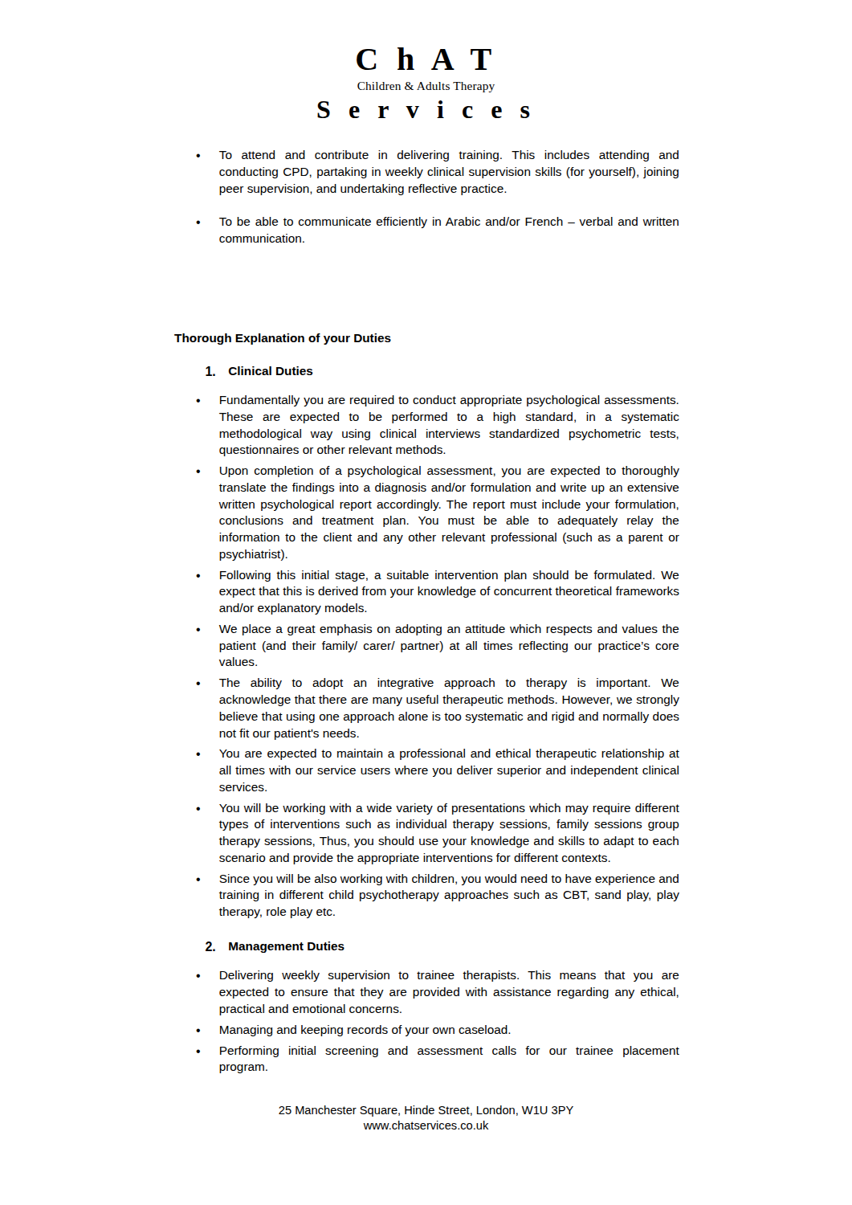C h A T
Children & Adults Therapy
S e r v i c e s
To attend and contribute in delivering training. This includes attending and conducting CPD, partaking in weekly clinical supervision skills (for yourself), joining peer supervision, and undertaking reflective practice.
To be able to communicate efficiently in Arabic and/or French – verbal and written communication.
Thorough Explanation of your Duties
Clinical Duties
Fundamentally you are required to conduct appropriate psychological assessments. These are expected to be performed to a high standard, in a systematic methodological way using clinical interviews standardized psychometric tests, questionnaires or other relevant methods.
Upon completion of a psychological assessment, you are expected to thoroughly translate the findings into a diagnosis and/or formulation and write up an extensive written psychological report accordingly. The report must include your formulation, conclusions and treatment plan. You must be able to adequately relay the information to the client and any other relevant professional (such as a parent or psychiatrist).
Following this initial stage, a suitable intervention plan should be formulated. We expect that this is derived from your knowledge of concurrent theoretical frameworks and/or explanatory models.
We place a great emphasis on adopting an attitude which respects and values the patient (and their family/ carer/ partner) at all times reflecting our practice’s core values.
The ability to adopt an integrative approach to therapy is important. We acknowledge that there are many useful therapeutic methods. However, we strongly believe that using one approach alone is too systematic and rigid and normally does not fit our patient's needs.
You are expected to maintain a professional and ethical therapeutic relationship at all times with our service users where you deliver superior and independent clinical services.
You will be working with a wide variety of presentations which may require different types of interventions such as individual therapy sessions, family sessions group therapy sessions, Thus, you should use your knowledge and skills to adapt to each scenario and provide the appropriate interventions for different contexts.
Since you will be also working with children, you would need to have experience and training in different child psychotherapy approaches such as CBT, sand play, play therapy, role play etc.
Management Duties
Delivering weekly supervision to trainee therapists. This means that you are expected to ensure that they are provided with assistance regarding any ethical, practical and emotional concerns.
Managing and keeping records of your own caseload.
Performing initial screening and assessment calls for our trainee placement program.
25 Manchester Square, Hinde Street, London, W1U 3PY
www.chatservices.co.uk